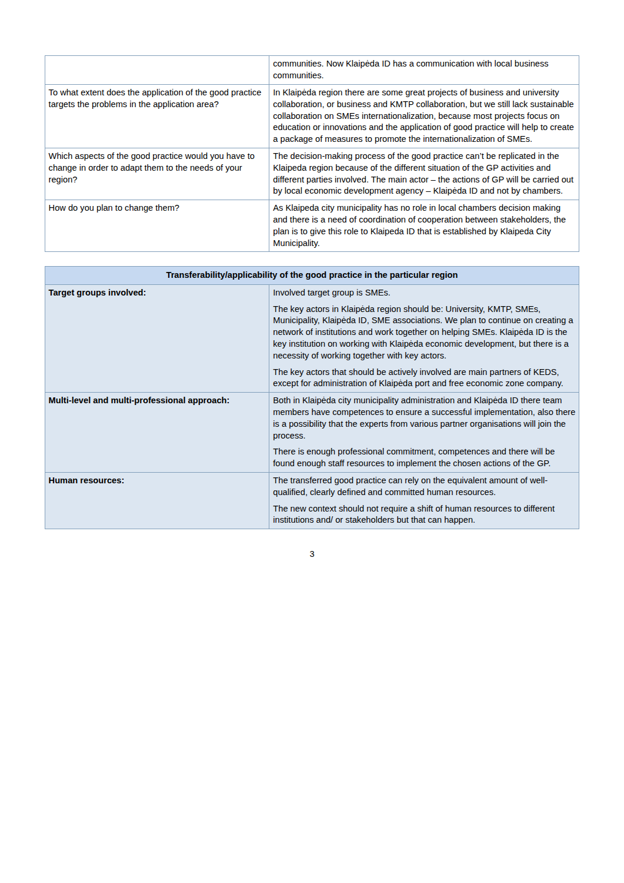| | communities. Now Klaipėda ID has a communication with local business communities. |
| To what extent does the application of the good practice targets the problems in the application area? | In Klaipėda region there are some great projects of business and university collaboration, or business and KMTP collaboration, but we still lack sustainable collaboration on SMEs internationalization, because most projects focus on education or innovations and the application of good practice will help to create a package of measures to promote the internationalization of SMEs. |
| Which aspects of the good practice would you have to change in order to adapt them to the needs of your region? | The decision-making process of the good practice can’t be replicated in the Klaipeda region because of the different situation of the GP activities and different parties involved. The main actor – the actions of GP will be carried out by local economic development agency – Klaipėda ID and not by chambers. |
| How do you plan to change them? | As Klaipeda city municipality has no role in local chambers decision making and there is a need of coordination of cooperation between stakeholders, the plan is to give this role to Klaipeda ID that is established by Klaipeda City Municipality. |
| Transferability/applicability of the good practice in the particular region |
| --- |
| Target groups involved: | Involved target group is SMEs. The key actors in Klaipėda region should be: University, KMTP, SMEs, Municipality, Klaipėda ID, SME associations. We plan to continue on creating a network of institutions and work together on helping SMEs. Klaipėda ID is the key institution on working with Klaipėda economic development, but there is a necessity of working together with key actors. The key actors that should be actively involved are main partners of KEDS, except for administration of Klaipėda port and free economic zone company. |
| Multi-level and multi-professional approach: | Both in Klaipėda city municipality administration and Klaipėda ID there team members have competences to ensure a successful implementation, also there is a possibility that the experts from various partner organisations will join the process. There is enough professional commitment, competences and there will be found enough staff resources to implement the chosen actions of the GP. |
| Human resources: | The transferred good practice can rely on the equivalent amount of well-qualified, clearly defined and committed human resources. The new context should not require a shift of human resources to different institutions and/ or stakeholders but that can happen. |
3